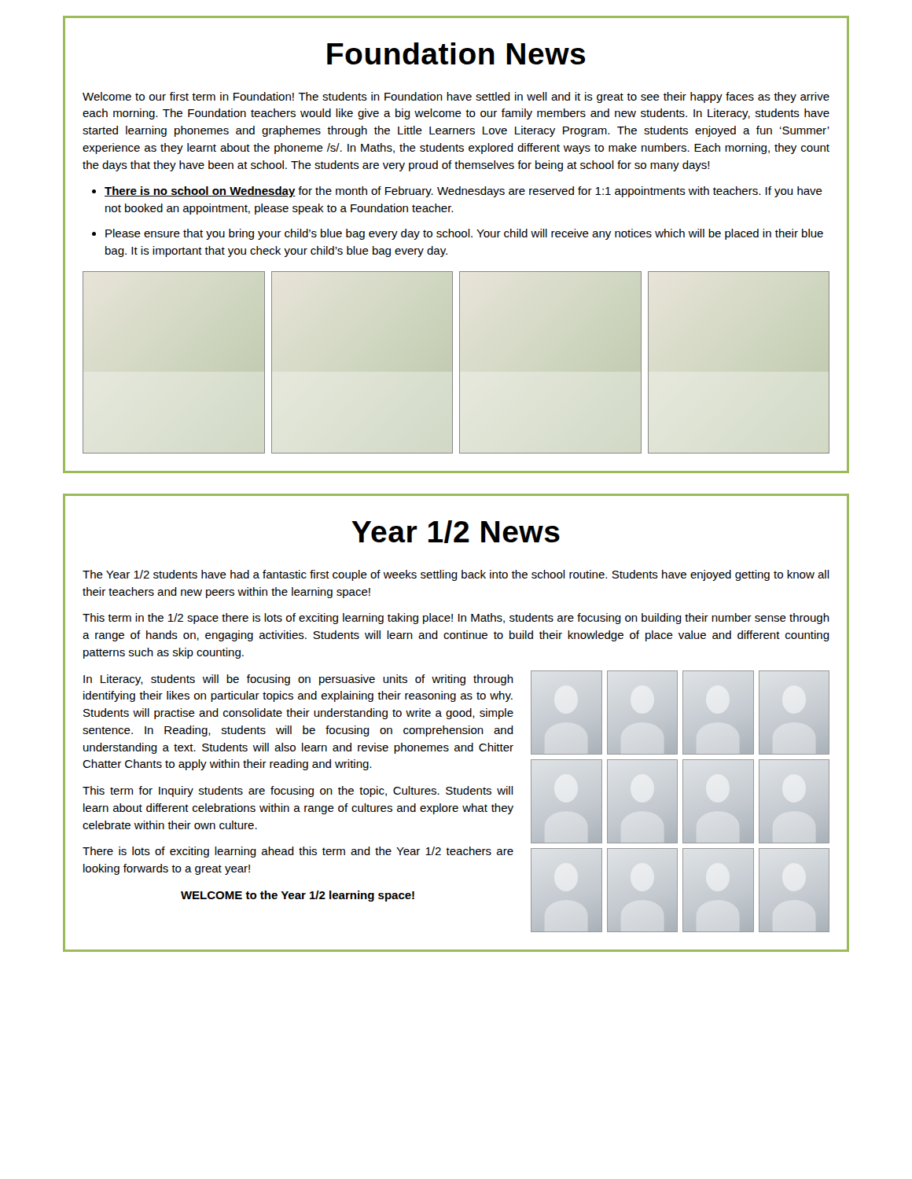Foundation News
Welcome to our first term in Foundation! The students in Foundation have settled in well and it is great to see their happy faces as they arrive each morning. The Foundation teachers would like give a big welcome to our family members and new students. In Literacy, students have started learning phonemes and graphemes through the Little Learners Love Literacy Program. The students enjoyed a fun ‘Summer’ experience as they learnt about the phoneme /s/. In Maths, the students explored different ways to make numbers. Each morning, they count the days that they have been at school. The students are very proud of themselves for being at school for so many days!
There is no school on Wednesday for the month of February. Wednesdays are reserved for 1:1 appointments with teachers. If you have not booked an appointment, please speak to a Foundation teacher.
Please ensure that you bring your child’s blue bag every day to school. Your child will receive any notices which will be placed in their blue bag. It is important that you check your child’s blue bag every day.
Year 1/2 News
The Year 1/2 students have had a fantastic first couple of weeks settling back into the school routine. Students have enjoyed getting to know all their teachers and new peers within the learning space!
This term in the 1/2 space there is lots of exciting learning taking place! In Maths, students are focusing on building their number sense through a range of hands on, engaging activities. Students will learn and continue to build their knowledge of place value and different counting patterns such as skip counting.
In Literacy, students will be focusing on persuasive units of writing through identifying their likes on particular topics and explaining their reasoning as to why. Students will practise and consolidate their understanding to write a good, simple sentence. In Reading, students will be focusing on comprehension and understanding a text. Students will also learn and revise phonemes and Chitter Chatter Chants to apply within their reading and writing.
This term for Inquiry students are focusing on the topic, Cultures. Students will learn about different celebrations within a range of cultures and explore what they celebrate within their own culture.
There is lots of exciting learning ahead this term and the Year 1/2 teachers are looking forwards to a great year!
WELCOME to the Year 1/2 learning space!